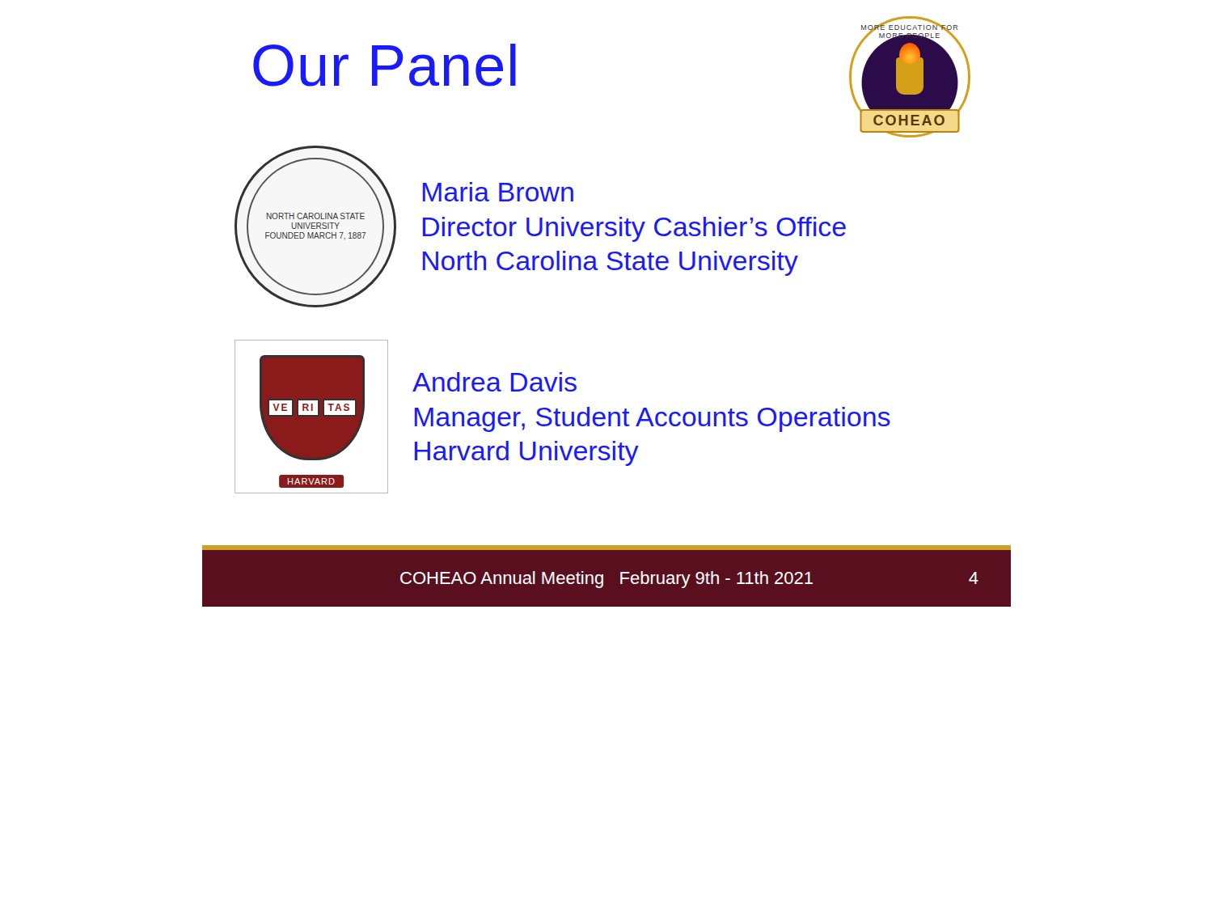Our Panel
MORE EDUCATION FOR MORE PEOPLE
COHEAO
NORTH CAROLINA STATE UNIVERSITY
FOUNDED MARCH 7, 1887
Maria Brown Director University Cashier’s Office
North Carolina State University
VE RI TAS
HARVARD
Andrea Davis Manager, Student Accounts Operations
Harvard University
COHEAO Annual Meeting February 9th - 11th 2021 4